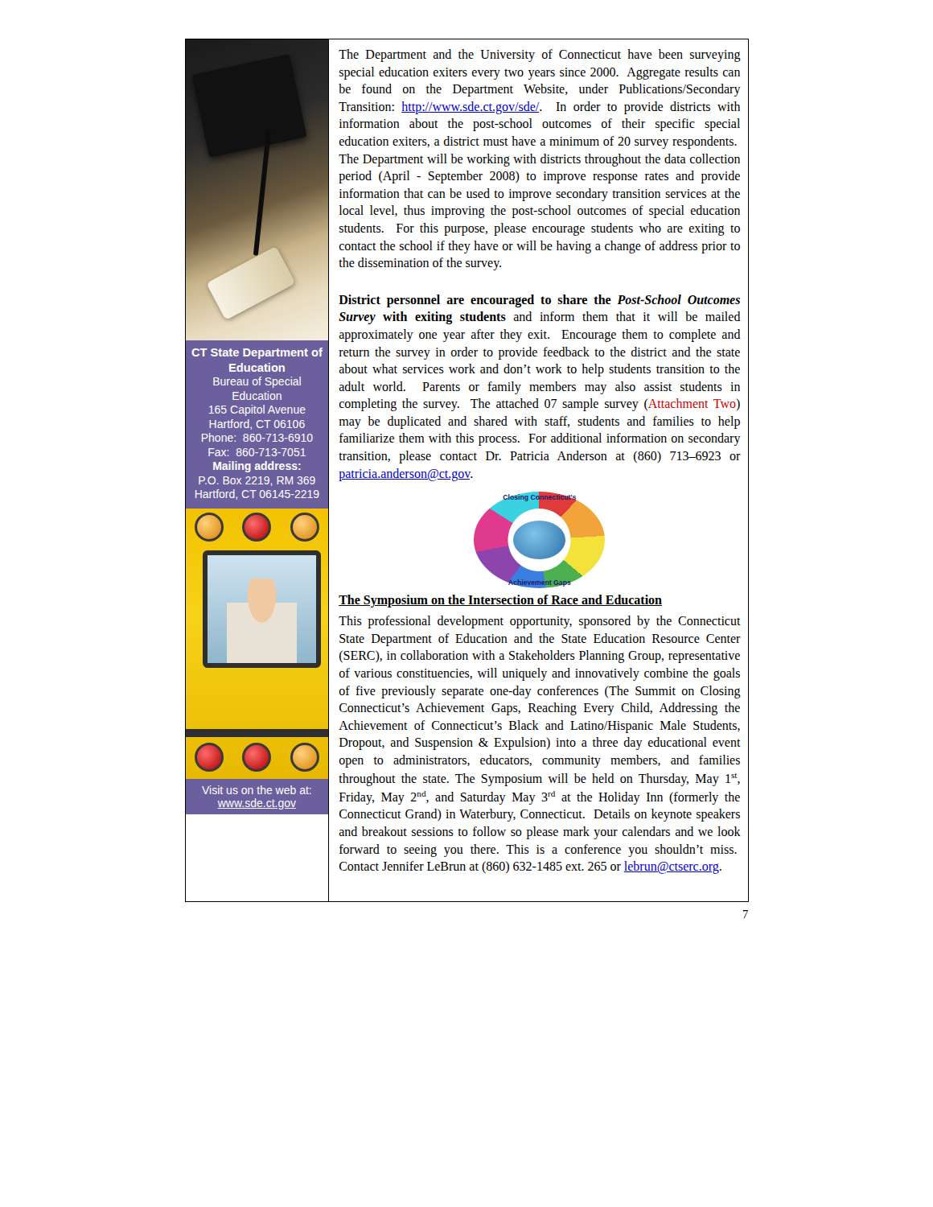CT State Department of Education
Bureau of Special Education
165 Capitol Avenue
Hartford, CT 06106
Phone: 860-713-6910
Fax: 860-713-7051
Mailing address:
P.O. Box 2219, RM 369
Hartford, CT 06145-2219
Visit us on the web at:
www.sde.ct.gov
The Department and the University of Connecticut have been surveying special education exiters every two years since 2000. Aggregate results can be found on the Department Website, under Publications/Secondary Transition: http://www.sde.ct.gov/sde/. In order to provide districts with information about the post-school outcomes of their specific special education exiters, a district must have a minimum of 20 survey respondents. The Department will be working with districts throughout the data collection period (April - September 2008) to improve response rates and provide information that can be used to improve secondary transition services at the local level, thus improving the post-school outcomes of special education students. For this purpose, please encourage students who are exiting to contact the school if they have or will be having a change of address prior to the dissemination of the survey.
District personnel are encouraged to share the Post-School Outcomes Survey with exiting students and inform them that it will be mailed approximately one year after they exit. Encourage them to complete and return the survey in order to provide feedback to the district and the state about what services work and don’t work to help students transition to the adult world. Parents or family members may also assist students in completing the survey. The attached 07 sample survey (Attachment Two) may be duplicated and shared with staff, students and families to help familiarize them with this process. For additional information on secondary transition, please contact Dr. Patricia Anderson at (860) 713–6923 or patricia.anderson@ct.gov.
Closing Connecticut's
Achievement Gaps
The Symposium on the Intersection of Race and Education
This professional development opportunity, sponsored by the Connecticut State Department of Education and the State Education Resource Center (SERC), in collaboration with a Stakeholders Planning Group, representative of various constituencies, will uniquely and innovatively combine the goals of five previously separate one-day conferences (The Summit on Closing Connecticut’s Achievement Gaps, Reaching Every Child, Addressing the Achievement of Connecticut’s Black and Latino/Hispanic Male Students, Dropout, and Suspension & Expulsion) into a three day educational event open to administrators, educators, community members, and families throughout the state. The Symposium will be held on Thursday, May 1st, Friday, May 2nd, and Saturday May 3rd at the Holiday Inn (formerly the Connecticut Grand) in Waterbury, Connecticut. Details on keynote speakers and breakout sessions to follow so please mark your calendars and we look forward to seeing you there. This is a conference you shouldn’t miss. Contact Jennifer LeBrun at (860) 632-1485 ext. 265 or lebrun@ctserc.org.
7